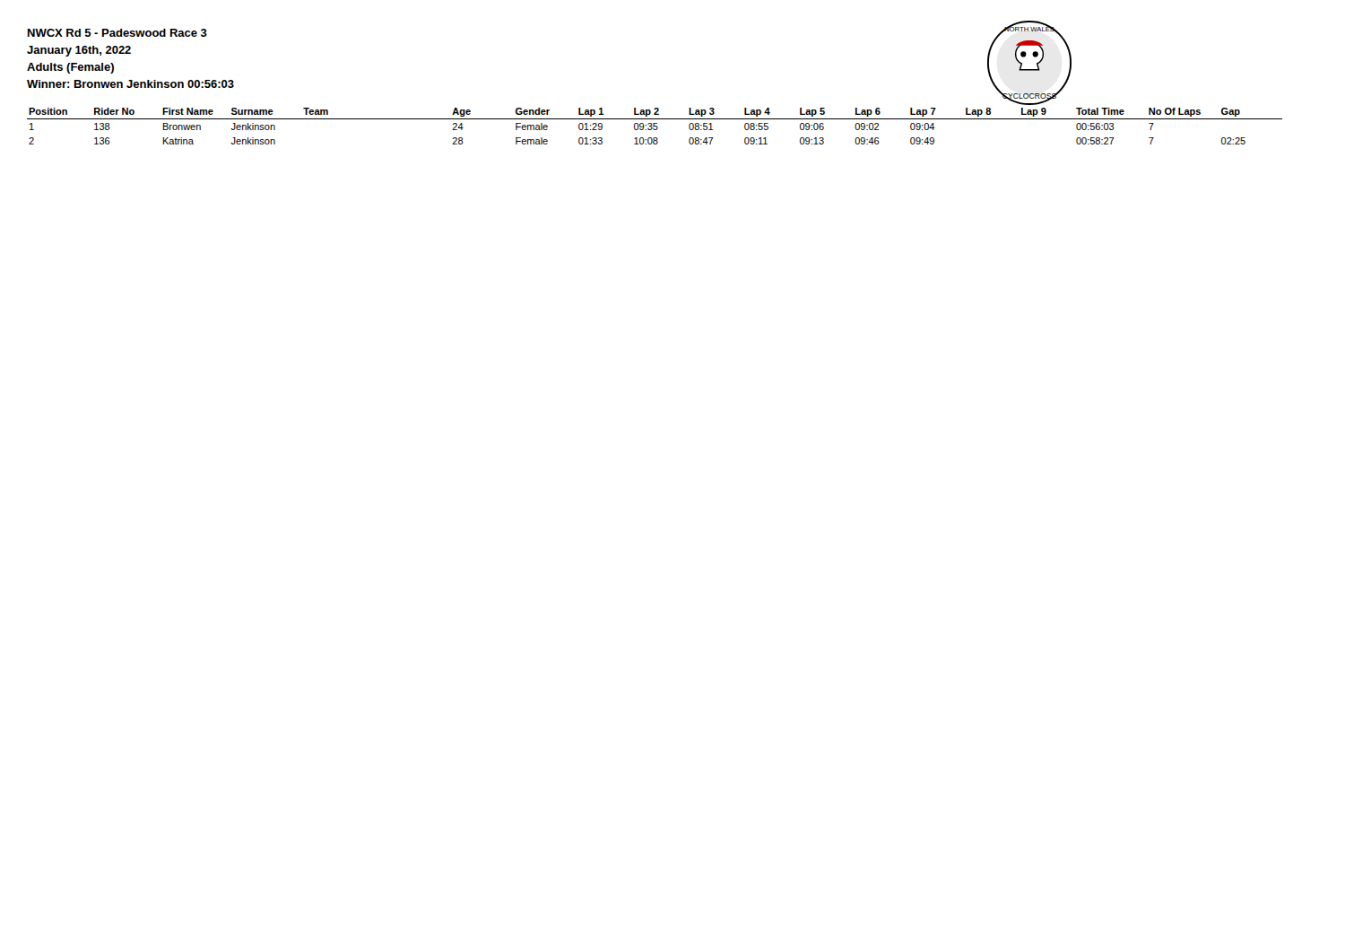NWCX Rd 5 - Padeswood Race 3
January 16th, 2022
Adults (Female)
Winner: Bronwen Jenkinson 00:56:03
| Position | Rider No | First Name | Surname | Team | Age | Gender | Lap 1 | Lap 2 | Lap 3 | Lap 4 | Lap 5 | Lap 6 | Lap 7 | Lap 8 | Lap 9 | Total Time | No Of Laps | Gap |
| --- | --- | --- | --- | --- | --- | --- | --- | --- | --- | --- | --- | --- | --- | --- | --- | --- | --- | --- |
| 1 | 138 | Bronwen | Jenkinson | | 24 | Female | 01:29 | 09:35 | 08:51 | 08:55 | 09:06 | 09:02 | 09:04 | | | 00:56:03 | 7 | |
| 2 | 136 | Katrina | Jenkinson | | 28 | Female | 01:33 | 10:08 | 08:47 | 09:11 | 09:13 | 09:46 | 09:49 | | | 00:58:27 | 7 | 02:25 |